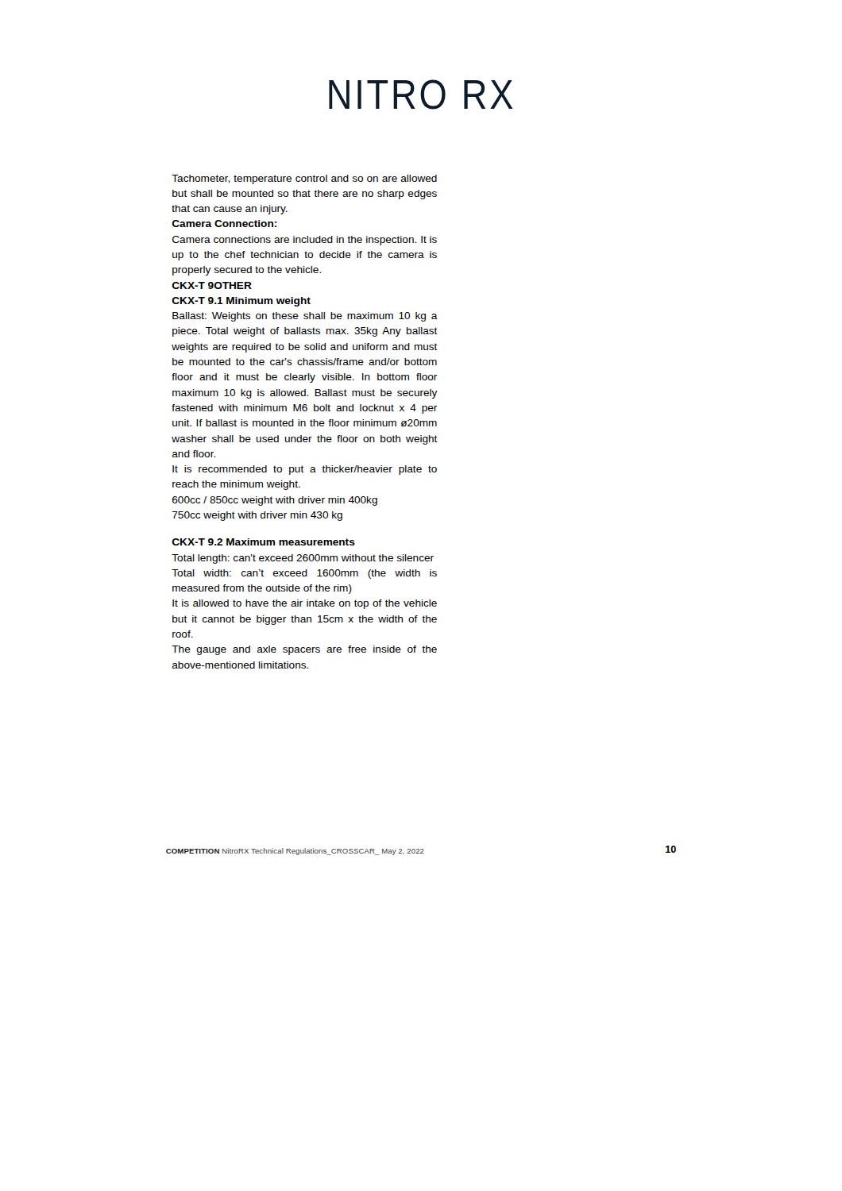NITRO RX
Tachometer, temperature control and so on are allowed but shall be mounted so that there are no sharp edges that can cause an injury.
Camera Connection:
Camera connections are included in the inspection. It is up to the chef technician to decide if the camera is properly secured to the vehicle.
CKX-T 9OTHER
CKX-T 9.1 Minimum weight
Ballast: Weights on these shall be maximum 10 kg a piece. Total weight of ballasts max. 35kg Any ballast weights are required to be solid and uniform and must be mounted to the car's chassis/frame and/or bottom floor and it must be clearly visible. In bottom floor maximum 10 kg is allowed. Ballast must be securely fastened with minimum M6 bolt and locknut x 4 per unit. If ballast is mounted in the floor minimum ø20mm washer shall be used under the floor on both weight and floor.
It is recommended to put a thicker/heavier plate to reach the minimum weight.
600cc / 850cc weight with driver min 400kg
750cc weight with driver min 430 kg
CKX-T 9.2 Maximum measurements
Total length: can't exceed 2600mm without the silencer
Total width: can’t exceed 1600mm (the width is measured from the outside of the rim)
It is allowed to have the air intake on top of the vehicle but it cannot be bigger than 15cm x the width of the roof.
The gauge and axle spacers are free inside of the above-mentioned limitations.
COMPETITION NitroRX Technical Regulations_CROSSCAR_ May 2, 2022
10